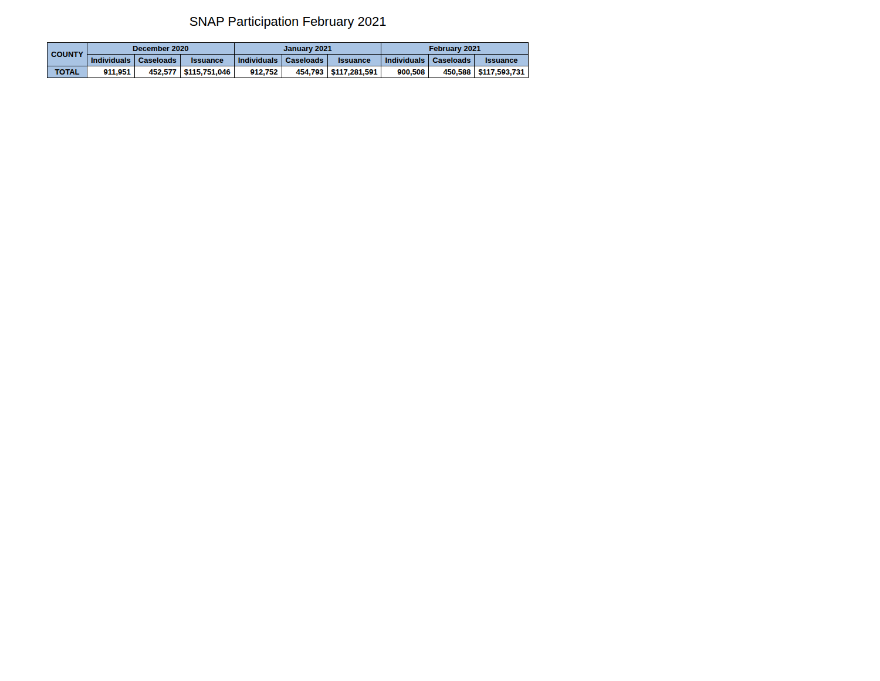SNAP Participation February 2021
| COUNTY | December 2020 | January 2021 | February 2021 |
| --- | --- | --- | --- |
| Individuals | Caseloads | Issuance | Individuals | Caseloads | Issuance | Individuals | Caseloads | Issuance |
| TOTAL | 911,951 | 452,577 | $115,751,046 | 912,752 | 454,793 | $117,281,591 | 900,508 | 450,588 | $117,593,731 |